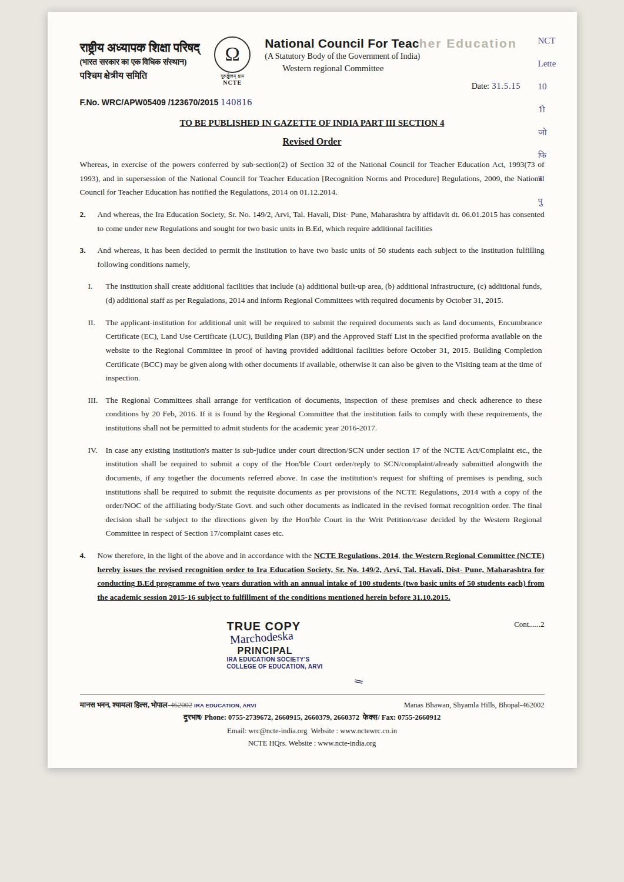NCT Lette 10 1ो जो फि र पु
राष्ट्रीय अध्यापक शिक्षा परिषद्
(भारत सरकार का एक विधिक संस्थान)
पश्चिम क्षेत्रीय समिति
गुरुर्कुलम् धाम
NCTE
National Council For Teacher Education
(A Statutory Body of the Government of India)
Western regional Committee
Date: 31.5.15
F.No. WRC/APW05409 /123670/2015 140816
TO BE PUBLISHED IN GAZETTE OF INDIA PART III SECTION 4
Revised Order
Whereas, in exercise of the powers conferred by sub-section(2) of Section 32 of the National Council for Teacher Education Act, 1993(73 of 1993), and in supersession of the National Council for Teacher Education [Recognition Norms and Procedure] Regulations, 2009, the National Council for Teacher Education has notified the Regulations, 2014 on 01.12.2014.
2.
And whereas, the Ira Education Society, Sr. No. 149/2, Arvi, Tal. Havali, Dist- Pune, Maharashtra by affidavit dt. 06.01.2015 has consented to come under new Regulations and sought for two basic units in B.Ed, which require additional facilities
3.
And whereas, it has been decided to permit the institution to have two basic units of 50 students each subject to the institution fulfilling following conditions namely,
I.
The institution shall create additional facilities that include (a) additional built-up area, (b) additional infrastructure, (c) additional funds, (d) additional staff as per Regulations, 2014 and inform Regional Committees with required documents by October 31, 2015.
II.
The applicant-institution for additional unit will be required to submit the required documents such as land documents, Encumbrance Certificate (EC), Land Use Certificate (LUC), Building Plan (BP) and the Approved Staff List in the specified proforma available on the website to the Regional Committee in proof of having provided additional facilities before October 31, 2015. Building Completion Certificate (BCC) may be given along with other documents if available, otherwise it can also be given to the Visiting team at the time of inspection.
III.
The Regional Committees shall arrange for verification of documents, inspection of these premises and check adherence to these conditions by 20 Feb, 2016. If it is found by the Regional Committee that the institution fails to comply with these requirements, the institutions shall not be permitted to admit students for the academic year 2016-2017.
IV.
In case any existing institution's matter is sub-judice under court direction/SCN under section 17 of the NCTE Act/Complaint etc., the institution shall be required to submit a copy of the Hon'ble Court order/reply to SCN/complaint/already submitted alongwith the documents, if any together the documents referred above. In case the institution's request for shifting of premises is pending, such institutions shall be required to submit the requisite documents as per provisions of the NCTE Regulations, 2014 with a copy of the order/NOC of the affiliating body/State Govt. and such other documents as indicated in the revised format recognition order. The final decision shall be subject to the directions given by the Hon'ble Court in the Writ Petition/case decided by the Western Regional Committee in respect of Section 17/complaint cases etc.
4.
Now therefore, in the light of the above and in accordance with the NCTE Regulations, 2014, the Western Regional Committee (NCTE) hereby issues the revised recognition order to Ira Education Society, Sr. No. 149/2, Arvi, Tal. Havali, Dist- Pune, Maharashtra for conducting B.Ed programme of two years duration with an annual intake of 100 students (two basic units of 50 students each) from the academic session 2015-16 subject to fulfillment of the conditions mentioned herein before 31.10.2015.
Cont......2
TRUE COPY
Marchodeska
PRINCIPAL
IRA EDUCATION SOCIETY'S
COLLEGE OF EDUCATION, ARVI
‗
मानस भवन, श्यामला हिल्स, भोपाल-462002 IRA EDUCATION, ARVI
Manas Bhawan, Shyamla Hills, Bhopal-462002
दूरभाष/ Phone: 0755-2739672, 2660915, 2660379, 2660372 फेक्स/ Fax: 0755-2660912
Email: wrc@ncte-india.org Website : www.nctewrc.co.in
NCTE HQrs. Website : www.ncte-india.org